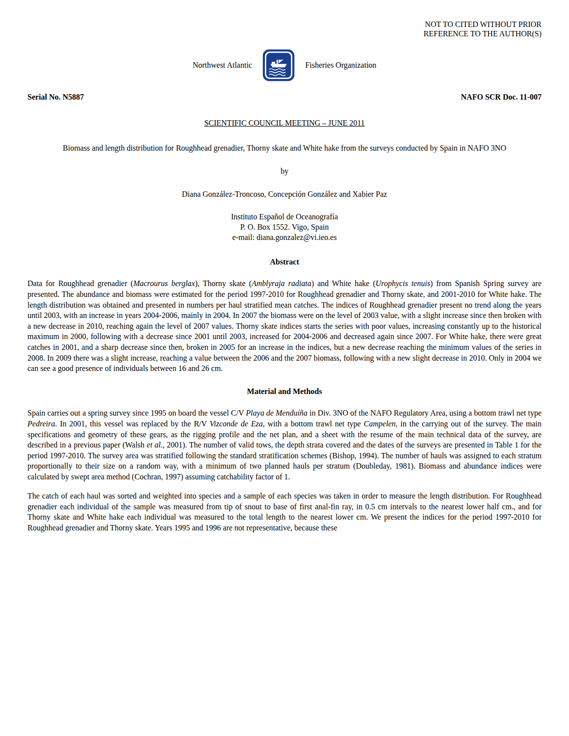NOT TO CITED WITHOUT PRIOR
REFERENCE TO THE AUTHOR(S)
Northwest Atlantic Fisheries Organization
Serial No. N5887 NAFO SCR Doc. 11-007
SCIENTIFIC COUNCIL MEETING – JUNE 2011
Biomass and length distribution for Roughhead grenadier, Thorny skate and White hake from the surveys conducted by Spain in NAFO 3NO
by
Diana González-Troncoso, Concepción González and Xabier Paz
Instituto Español de Oceanografía
P. O. Box 1552. Vigo, Spain
e-mail: diana.gonzalez@vi.ieo.es
Abstract
Data for Roughhead grenadier (Macrourus berglax), Thorny skate (Amblyraja radiata) and White hake (Urophycis tenuis) from Spanish Spring survey are presented. The abundance and biomass were estimated for the period 1997-2010 for Roughhead grenadier and Thorny skate, and 2001-2010 for White hake. The length distribution was obtained and presented in numbers per haul stratified mean catches. The indices of Roughhead grenadier present no trend along the years until 2003, with an increase in years 2004-2006, mainly in 2004. In 2007 the biomass were on the level of 2003 value, with a slight increase since then broken with a new decrease in 2010, reaching again the level of 2007 values. Thorny skate indices starts the series with poor values, increasing constantly up to the historical maximum in 2000, following with a decrease since 2001 until 2003, increased for 2004-2006 and decreased again since 2007. For White hake, there were great catches in 2001, and a sharp decrease since then, broken in 2005 for an increase in the indices, but a new decrease reaching the minimum values of the series in 2008. In 2009 there was a slight increase, reaching a value between the 2006 and the 2007 biomass, following with a new slight decrease in 2010. Only in 2004 we can see a good presence of individuals between 16 and 26 cm.
Material and Methods
Spain carries out a spring survey since 1995 on board the vessel C/V Playa de Menduíña in Div. 3NO of the NAFO Regulatory Area, using a bottom trawl net type Pedreira. In 2001, this vessel was replaced by the R/V Vizconde de Eza, with a bottom trawl net type Campelen, in the carrying out of the survey. The main specifications and geometry of these gears, as the rigging profile and the net plan, and a sheet with the resume of the main technical data of the survey, are described in a previous paper (Walsh et al., 2001). The number of valid tows, the depth strata covered and the dates of the surveys are presented in Table 1 for the period 1997-2010. The survey area was stratified following the standard stratification schemes (Bishop, 1994). The number of hauls was assigned to each stratum proportionally to their size on a random way, with a minimum of two planned hauls per stratum (Doubleday, 1981). Biomass and abundance indices were calculated by swept area method (Cochran, 1997) assuming catchability factor of 1.
The catch of each haul was sorted and weighted into species and a sample of each species was taken in order to measure the length distribution. For Roughhead grenadier each individual of the sample was measured from tip of snout to base of first anal-fin ray, in 0.5 cm intervals to the nearest lower half cm., and for Thorny skate and White hake each individual was measured to the total length to the nearest lower cm. We present the indices for the period 1997-2010 for Roughhead grenadier and Thorny skate. Years 1995 and 1996 are not representative, because these